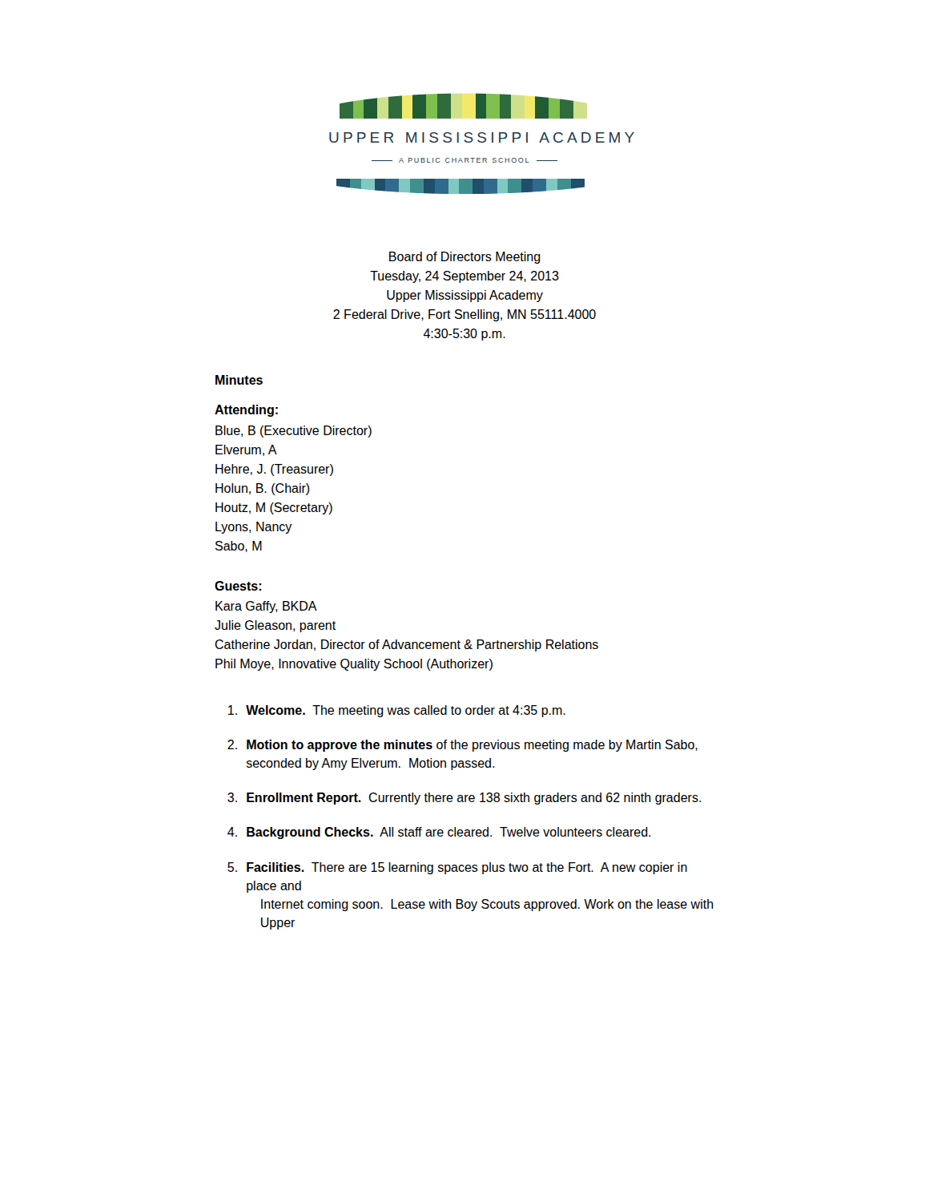UPPER MISSISSIPPI ACADEMY
A PUBLIC CHARTER SCHOOL
Board of Directors Meeting
Tuesday, 24 September 24, 2013
Upper Mississippi Academy
2 Federal Drive, Fort Snelling, MN 55111.4000
4:30-5:30 p.m.
Minutes
Attending:
Blue, B (Executive Director)
Elverum, A
Hehre, J. (Treasurer)
Holun, B. (Chair)
Houtz, M (Secretary)
Lyons, Nancy
Sabo, M
Guests:
Kara Gaffy, BKDA
Julie Gleason, parent
Catherine Jordan, Director of Advancement & Partnership Relations
Phil Moye, Innovative Quality School (Authorizer)
Welcome. The meeting was called to order at 4:35 p.m.
Motion to approve the minutes of the previous meeting made by Martin Sabo, seconded by Amy Elverum. Motion passed.
Enrollment Report. Currently there are 138 sixth graders and 62 ninth graders.
Background Checks. All staff are cleared. Twelve volunteers cleared.
Facilities. There are 15 learning spaces plus two at the Fort. A new copier in place and Internet coming soon. Lease with Boy Scouts approved. Work on the lease with Upper